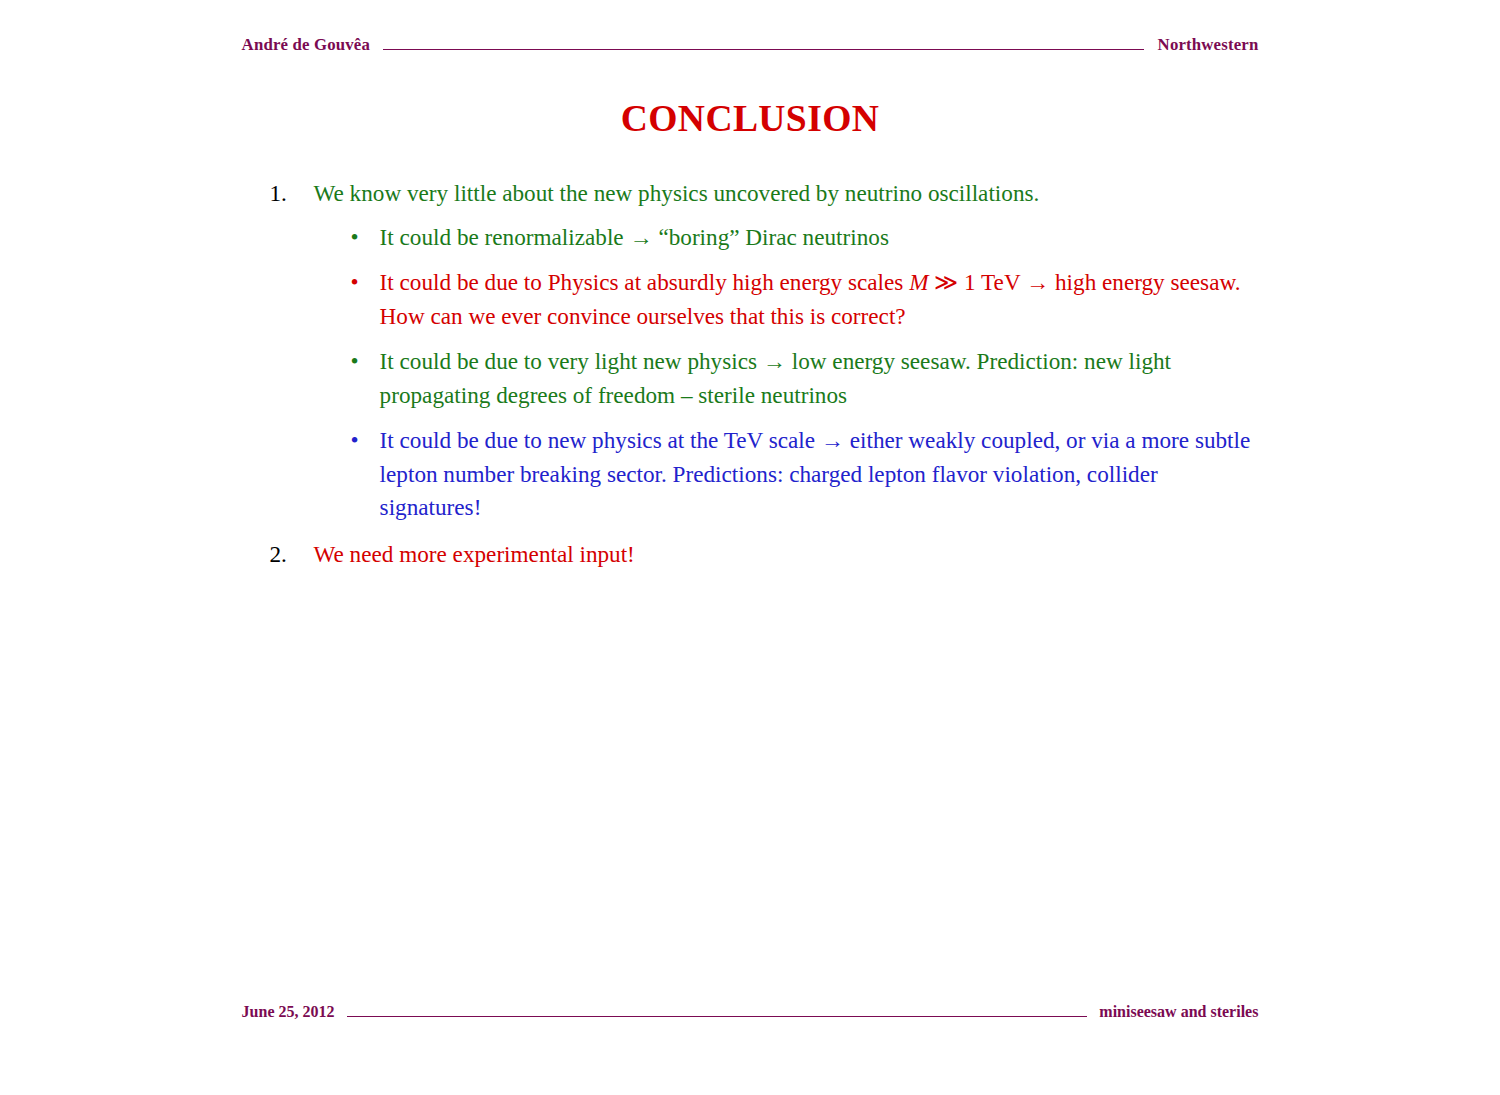André de Gouvêa Northwestern
CONCLUSION
We know very little about the new physics uncovered by neutrino oscillations.
It could be renormalizable → “boring” Dirac neutrinos
It could be due to Physics at absurdly high energy scales M ≫ 1 TeV → high energy seesaw. How can we ever convince ourselves that this is correct?
It could be due to very light new physics → low energy seesaw. Prediction: new light propagating degrees of freedom – sterile neutrinos
It could be due to new physics at the TeV scale → either weakly coupled, or via a more subtle lepton number breaking sector. Predictions: charged lepton flavor violation, collider signatures!
We need more experimental input!
June 25, 2012 miniseesaw and steriles